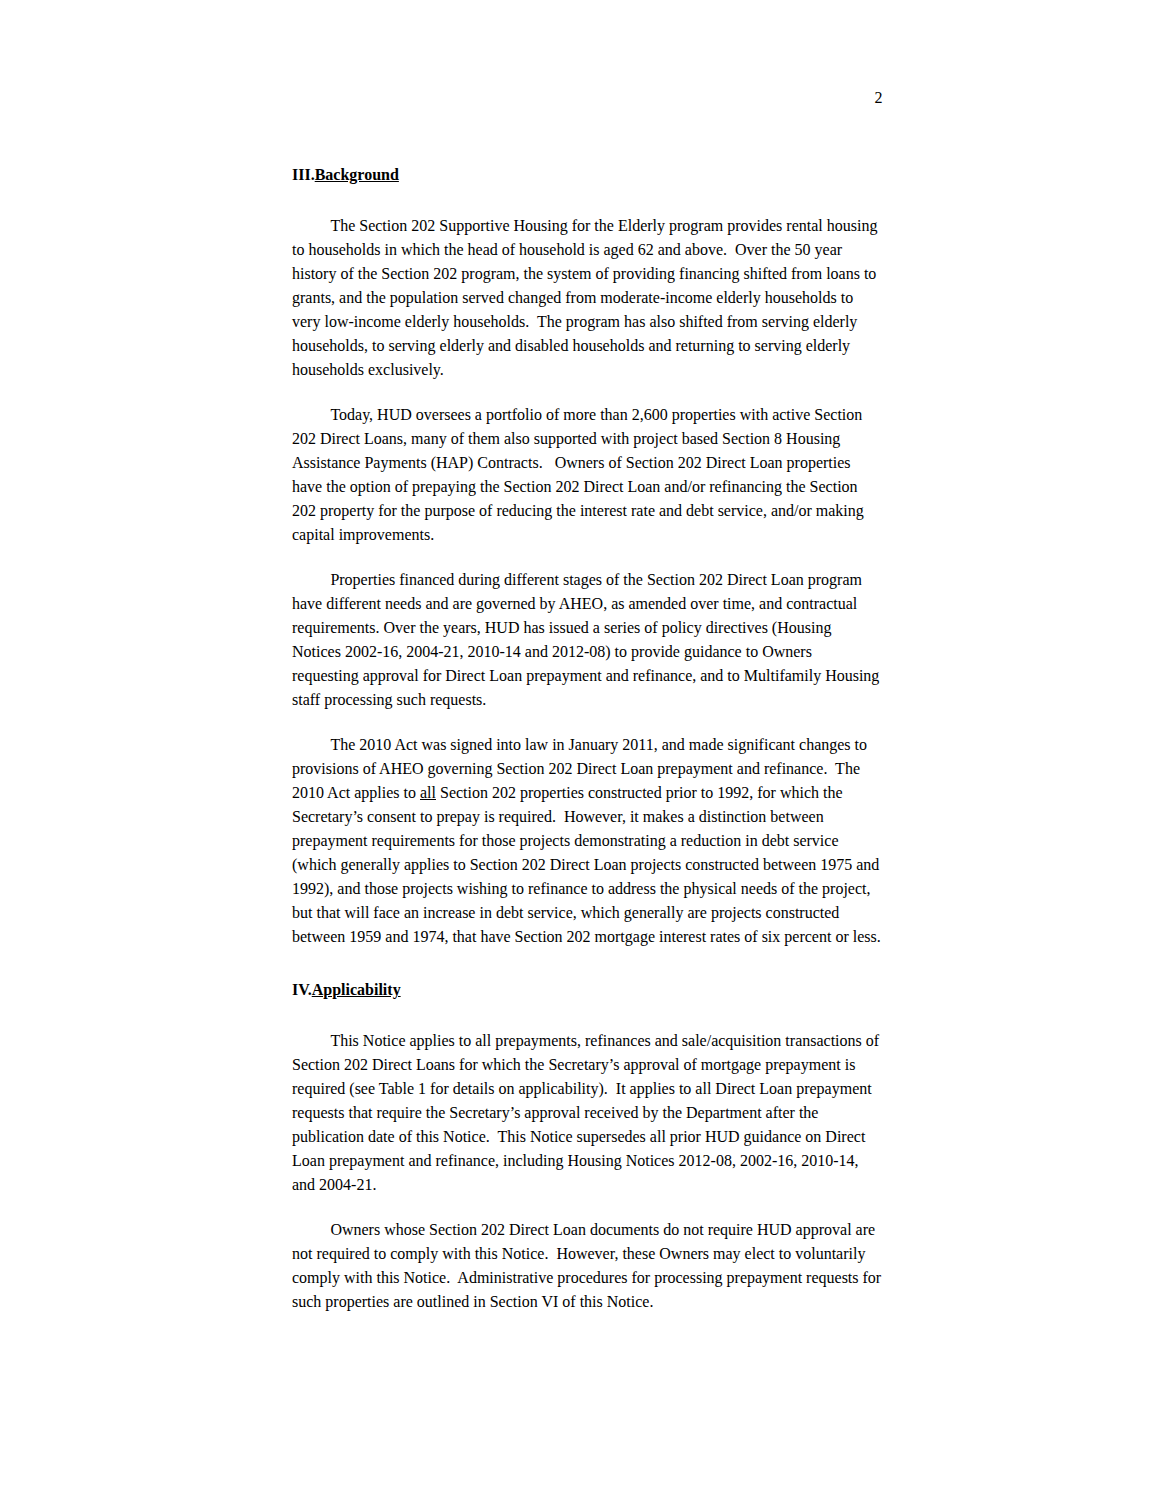2
III. Background
The Section 202 Supportive Housing for the Elderly program provides rental housing to households in which the head of household is aged 62 and above. Over the 50 year history of the Section 202 program, the system of providing financing shifted from loans to grants, and the population served changed from moderate-income elderly households to very low-income elderly households. The program has also shifted from serving elderly households, to serving elderly and disabled households and returning to serving elderly households exclusively.
Today, HUD oversees a portfolio of more than 2,600 properties with active Section 202 Direct Loans, many of them also supported with project based Section 8 Housing Assistance Payments (HAP) Contracts. Owners of Section 202 Direct Loan properties have the option of prepaying the Section 202 Direct Loan and/or refinancing the Section 202 property for the purpose of reducing the interest rate and debt service, and/or making capital improvements.
Properties financed during different stages of the Section 202 Direct Loan program have different needs and are governed by AHEO, as amended over time, and contractual requirements. Over the years, HUD has issued a series of policy directives (Housing Notices 2002-16, 2004-21, 2010-14 and 2012-08) to provide guidance to Owners requesting approval for Direct Loan prepayment and refinance, and to Multifamily Housing staff processing such requests.
The 2010 Act was signed into law in January 2011, and made significant changes to provisions of AHEO governing Section 202 Direct Loan prepayment and refinance. The 2010 Act applies to all Section 202 properties constructed prior to 1992, for which the Secretary’s consent to prepay is required. However, it makes a distinction between prepayment requirements for those projects demonstrating a reduction in debt service (which generally applies to Section 202 Direct Loan projects constructed between 1975 and 1992), and those projects wishing to refinance to address the physical needs of the project, but that will face an increase in debt service, which generally are projects constructed between 1959 and 1974, that have Section 202 mortgage interest rates of six percent or less.
IV. Applicability
This Notice applies to all prepayments, refinances and sale/acquisition transactions of Section 202 Direct Loans for which the Secretary’s approval of mortgage prepayment is required (see Table 1 for details on applicability). It applies to all Direct Loan prepayment requests that require the Secretary’s approval received by the Department after the publication date of this Notice. This Notice supersedes all prior HUD guidance on Direct Loan prepayment and refinance, including Housing Notices 2012-08, 2002-16, 2010-14, and 2004-21.
Owners whose Section 202 Direct Loan documents do not require HUD approval are not required to comply with this Notice. However, these Owners may elect to voluntarily comply with this Notice. Administrative procedures for processing prepayment requests for such properties are outlined in Section VI of this Notice.